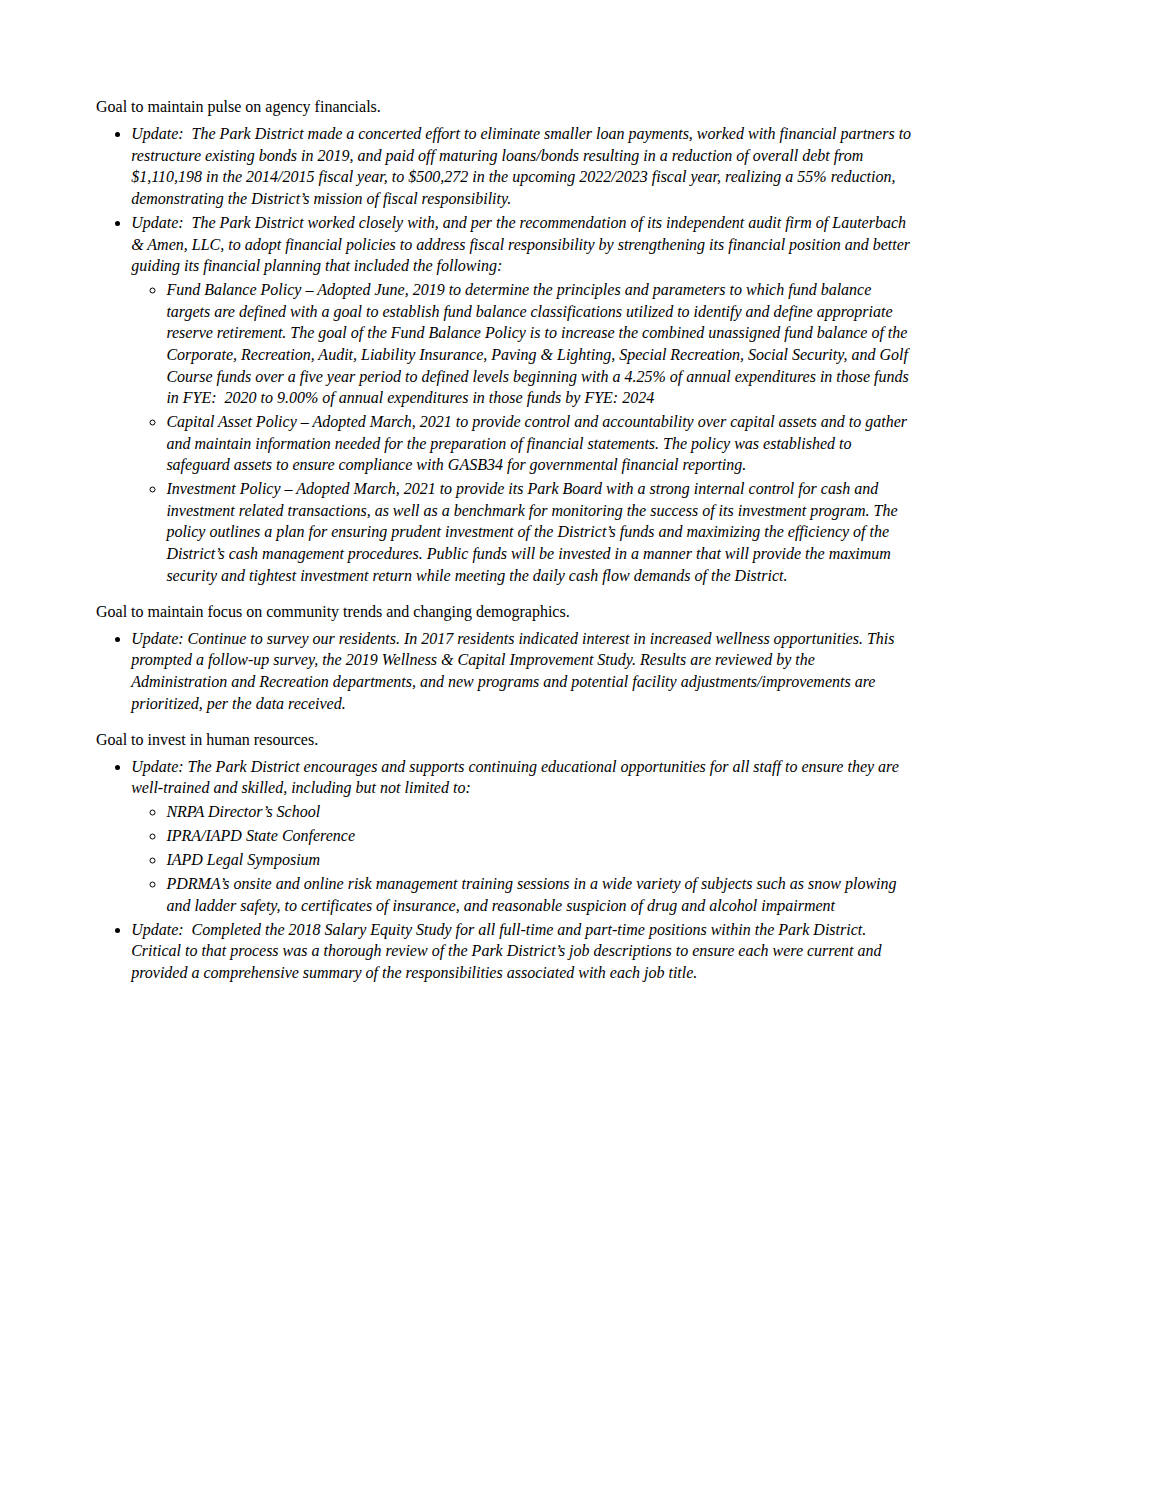Goal to maintain pulse on agency financials.
Update: The Park District made a concerted effort to eliminate smaller loan payments, worked with financial partners to restructure existing bonds in 2019, and paid off maturing loans/bonds resulting in a reduction of overall debt from $1,110,198 in the 2014/2015 fiscal year, to $500,272 in the upcoming 2022/2023 fiscal year, realizing a 55% reduction, demonstrating the District’s mission of fiscal responsibility.
Update: The Park District worked closely with, and per the recommendation of its independent audit firm of Lauterbach & Amen, LLC, to adopt financial policies to address fiscal responsibility by strengthening its financial position and better guiding its financial planning that included the following:
Fund Balance Policy – Adopted June, 2019 to determine the principles and parameters to which fund balance targets are defined with a goal to establish fund balance classifications utilized to identify and define appropriate reserve retirement. The goal of the Fund Balance Policy is to increase the combined unassigned fund balance of the Corporate, Recreation, Audit, Liability Insurance, Paving & Lighting, Special Recreation, Social Security, and Golf Course funds over a five year period to defined levels beginning with a 4.25% of annual expenditures in those funds in FYE: 2020 to 9.00% of annual expenditures in those funds by FYE: 2024
Capital Asset Policy – Adopted March, 2021 to provide control and accountability over capital assets and to gather and maintain information needed for the preparation of financial statements. The policy was established to safeguard assets to ensure compliance with GASB34 for governmental financial reporting.
Investment Policy – Adopted March, 2021 to provide its Park Board with a strong internal control for cash and investment related transactions, as well as a benchmark for monitoring the success of its investment program. The policy outlines a plan for ensuring prudent investment of the District’s funds and maximizing the efficiency of the District’s cash management procedures. Public funds will be invested in a manner that will provide the maximum security and tightest investment return while meeting the daily cash flow demands of the District.
Goal to maintain focus on community trends and changing demographics.
Update: Continue to survey our residents. In 2017 residents indicated interest in increased wellness opportunities. This prompted a follow-up survey, the 2019 Wellness & Capital Improvement Study. Results are reviewed by the Administration and Recreation departments, and new programs and potential facility adjustments/improvements are prioritized, per the data received.
Goal to invest in human resources.
Update: The Park District encourages and supports continuing educational opportunities for all staff to ensure they are well-trained and skilled, including but not limited to:
NRPA Director’s School
IPRA/IAPD State Conference
IAPD Legal Symposium
PDRMA’s onsite and online risk management training sessions in a wide variety of subjects such as snow plowing and ladder safety, to certificates of insurance, and reasonable suspicion of drug and alcohol impairment
Update: Completed the 2018 Salary Equity Study for all full-time and part-time positions within the Park District. Critical to that process was a thorough review of the Park District’s job descriptions to ensure each were current and provided a comprehensive summary of the responsibilities associated with each job title.